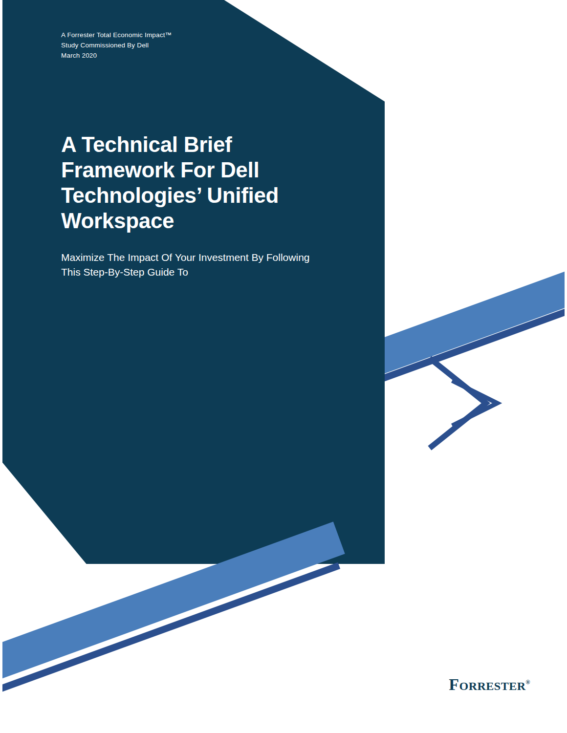A Forrester Total Economic Impact™
Study Commissioned By Dell
March 2020
A Technical Brief Framework For Dell Technologies’ Unified Workspace
Maximize The Impact Of Your Investment By Following This Step-By-Step Guide To
FORRESTER®